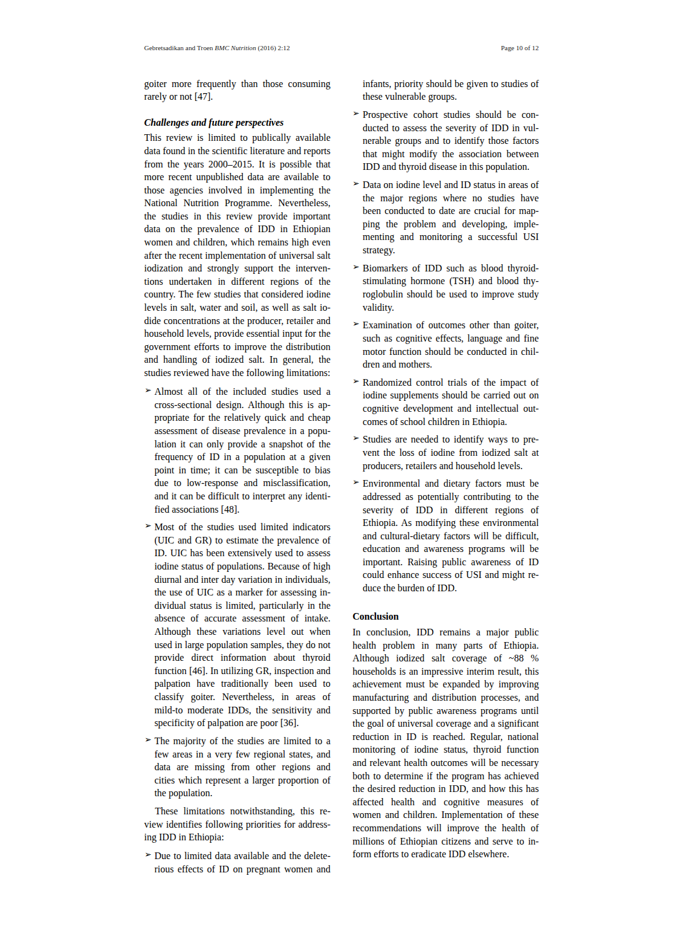Gebretsadikan and Troen BMC Nutrition (2016) 2:12
Page 10 of 12
goiter more frequently than those consuming rarely or not [47].
Challenges and future perspectives
This review is limited to publically available data found in the scientific literature and reports from the years 2000–2015. It is possible that more recent unpublished data are available to those agencies involved in implementing the National Nutrition Programme. Nevertheless, the studies in this review provide important data on the prevalence of IDD in Ethiopian women and children, which remains high even after the recent implementation of universal salt iodization and strongly support the interventions undertaken in different regions of the country. The few studies that considered iodine levels in salt, water and soil, as well as salt iodide concentrations at the producer, retailer and household levels, provide essential input for the government efforts to improve the distribution and handling of iodized salt. In general, the studies reviewed have the following limitations:
Almost all of the included studies used a cross-sectional design. Although this is appropriate for the relatively quick and cheap assessment of disease prevalence in a population it can only provide a snapshot of the frequency of ID in a population at a given point in time; it can be susceptible to bias due to low-response and misclassification, and it can be difficult to interpret any identified associations [48].
Most of the studies used limited indicators (UIC and GR) to estimate the prevalence of ID. UIC has been extensively used to assess iodine status of populations. Because of high diurnal and inter day variation in individuals, the use of UIC as a marker for assessing individual status is limited, particularly in the absence of accurate assessment of intake. Although these variations level out when used in large population samples, they do not provide direct information about thyroid function [46]. In utilizing GR, inspection and palpation have traditionally been used to classify goiter. Nevertheless, in areas of mild-to moderate IDDs, the sensitivity and specificity of palpation are poor [36].
The majority of the studies are limited to a few areas in a very few regional states, and data are missing from other regions and cities which represent a larger proportion of the population.
These limitations notwithstanding, this review identifies following priorities for addressing IDD in Ethiopia:
Due to limited data available and the deleterious effects of ID on pregnant women and infants, priority should be given to studies of these vulnerable groups.
Prospective cohort studies should be conducted to assess the severity of IDD in vulnerable groups and to identify those factors that might modify the association between IDD and thyroid disease in this population.
Data on iodine level and ID status in areas of the major regions where no studies have been conducted to date are crucial for mapping the problem and developing, implementing and monitoring a successful USI strategy.
Biomarkers of IDD such as blood thyroid-stimulating hormone (TSH) and blood thyroglobulin should be used to improve study validity.
Examination of outcomes other than goiter, such as cognitive effects, language and fine motor function should be conducted in children and mothers.
Randomized control trials of the impact of iodine supplements should be carried out on cognitive development and intellectual outcomes of school children in Ethiopia.
Studies are needed to identify ways to prevent the loss of iodine from iodized salt at producers, retailers and household levels.
Environmental and dietary factors must be addressed as potentially contributing to the severity of IDD in different regions of Ethiopia. As modifying these environmental and cultural-dietary factors will be difficult, education and awareness programs will be important. Raising public awareness of ID could enhance success of USI and might reduce the burden of IDD.
Conclusion
In conclusion, IDD remains a major public health problem in many parts of Ethiopia. Although iodized salt coverage of ~88 % households is an impressive interim result, this achievement must be expanded by improving manufacturing and distribution processes, and supported by public awareness programs until the goal of universal coverage and a significant reduction in ID is reached. Regular, national monitoring of iodine status, thyroid function and relevant health outcomes will be necessary both to determine if the program has achieved the desired reduction in IDD, and how this has affected health and cognitive measures of women and children. Implementation of these recommendations will improve the health of millions of Ethiopian citizens and serve to inform efforts to eradicate IDD elsewhere.